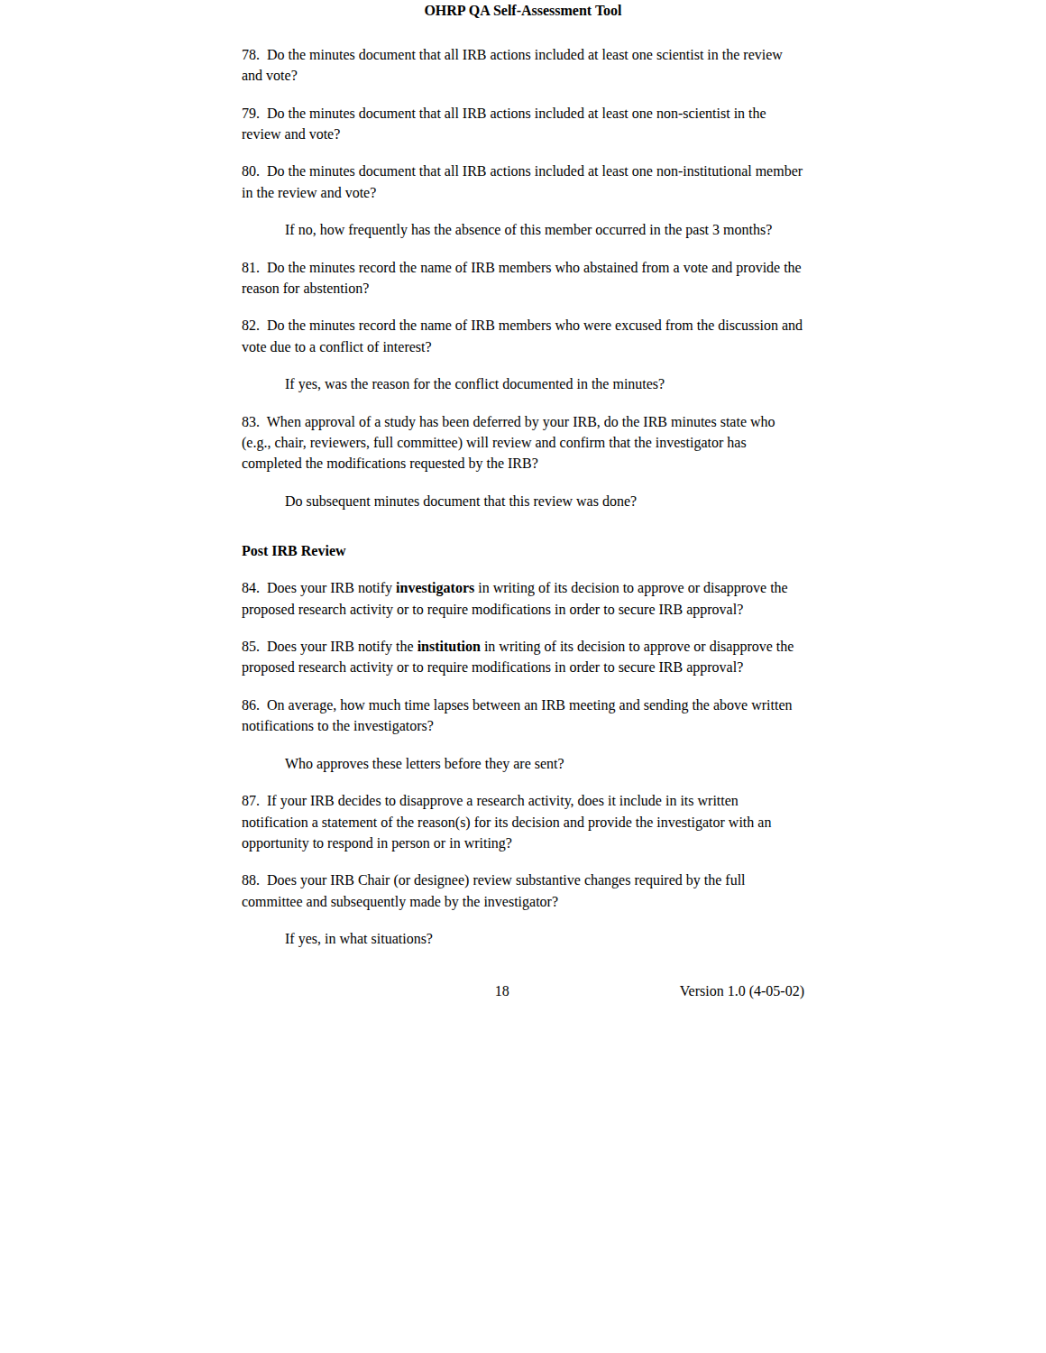OHRP QA Self-Assessment Tool
78. Do the minutes document that all IRB actions included at least one scientist in the review and vote?
79. Do the minutes document that all IRB actions included at least one non-scientist in the review and vote?
80. Do the minutes document that all IRB actions included at least one non-institutional member in the review and vote?
If no, how frequently has the absence of this member occurred in the past 3 months?
81. Do the minutes record the name of IRB members who abstained from a vote and provide the reason for abstention?
82. Do the minutes record the name of IRB members who were excused from the discussion and vote due to a conflict of interest?
If yes, was the reason for the conflict documented in the minutes?
83. When approval of a study has been deferred by your IRB, do the IRB minutes state who (e.g., chair, reviewers, full committee) will review and confirm that the investigator has completed the modifications requested by the IRB?
Do subsequent minutes document that this review was done?
Post IRB Review
84. Does your IRB notify investigators in writing of its decision to approve or disapprove the proposed research activity or to require modifications in order to secure IRB approval?
85. Does your IRB notify the institution in writing of its decision to approve or disapprove the proposed research activity or to require modifications in order to secure IRB approval?
86. On average, how much time lapses between an IRB meeting and sending the above written notifications to the investigators?
Who approves these letters before they are sent?
87. If your IRB decides to disapprove a research activity, does it include in its written notification a statement of the reason(s) for its decision and provide the investigator with an opportunity to respond in person or in writing?
88. Does your IRB Chair (or designee) review substantive changes required by the full committee and subsequently made by the investigator?
If yes, in what situations?
18 Version 1.0 (4-05-02)